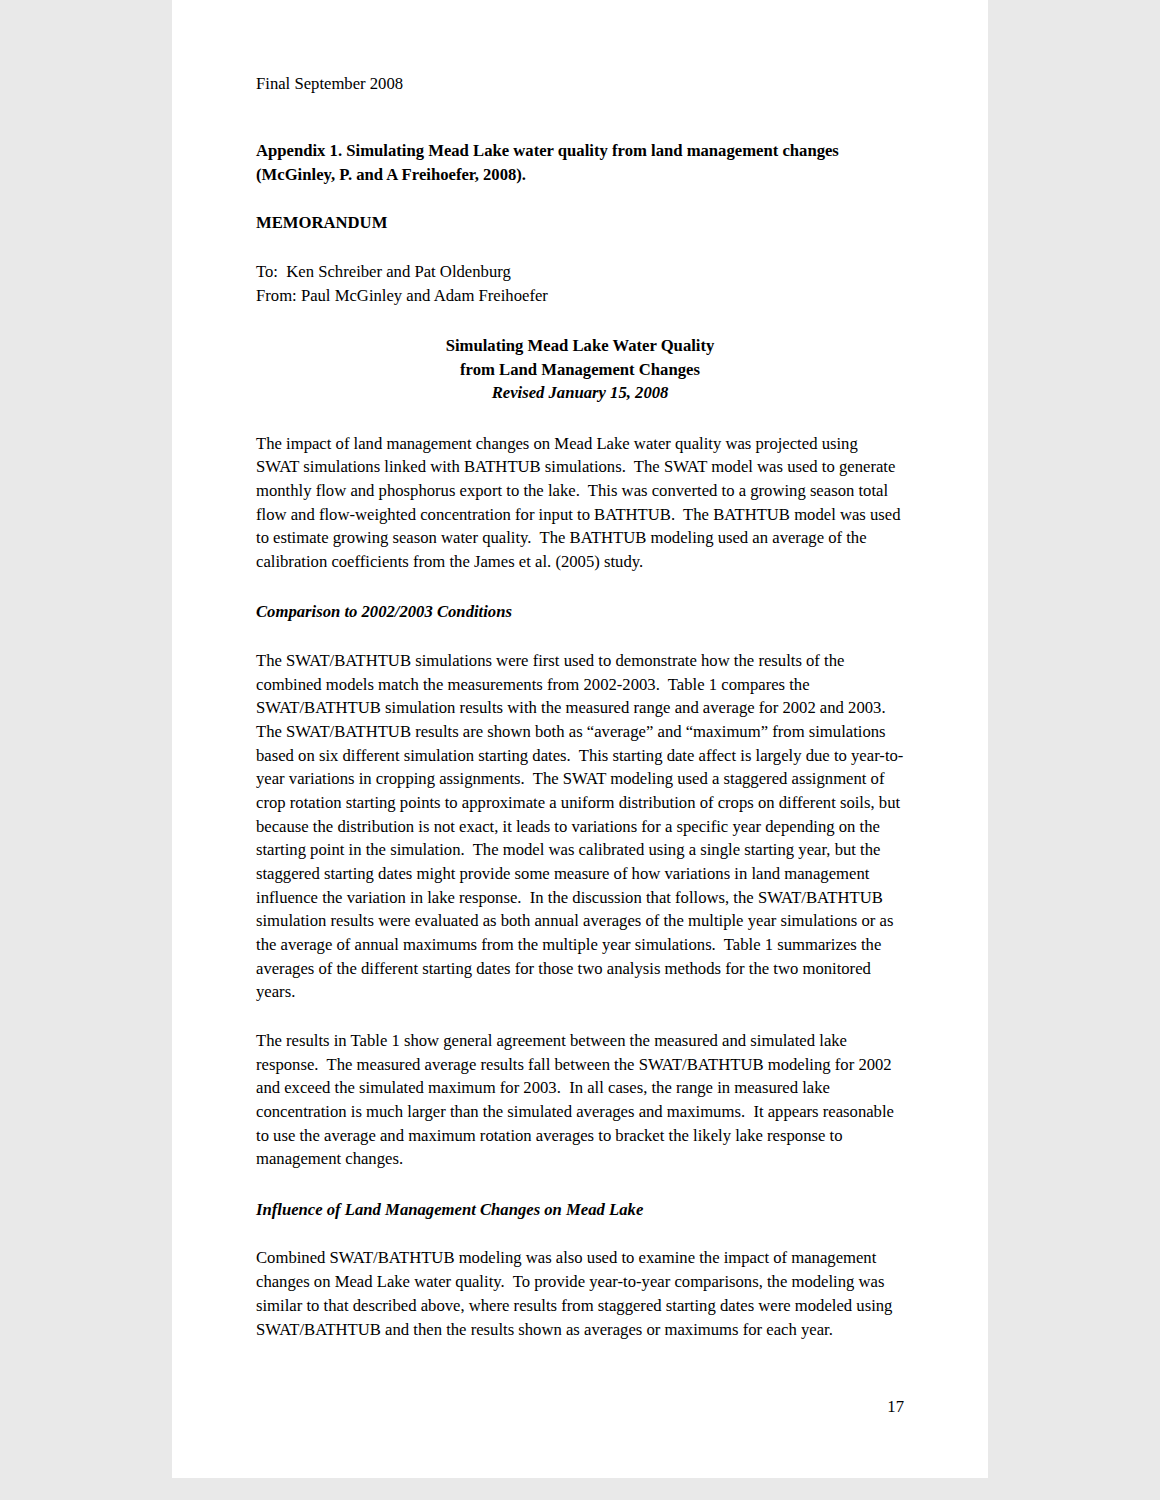Final September 2008
Appendix 1. Simulating Mead Lake water quality from land management changes (McGinley, P. and A Freihoefer, 2008).
MEMORANDUM
To: Ken Schreiber and Pat Oldenburg
From: Paul McGinley and Adam Freihoefer
Simulating Mead Lake Water Quality from Land Management Changes Revised January 15, 2008
The impact of land management changes on Mead Lake water quality was projected using SWAT simulations linked with BATHTUB simulations. The SWAT model was used to generate monthly flow and phosphorus export to the lake. This was converted to a growing season total flow and flow-weighted concentration for input to BATHTUB. The BATHTUB model was used to estimate growing season water quality. The BATHTUB modeling used an average of the calibration coefficients from the James et al. (2005) study.
Comparison to 2002/2003 Conditions
The SWAT/BATHTUB simulations were first used to demonstrate how the results of the combined models match the measurements from 2002-2003. Table 1 compares the SWAT/BATHTUB simulation results with the measured range and average for 2002 and 2003. The SWAT/BATHTUB results are shown both as “average” and “maximum” from simulations based on six different simulation starting dates. This starting date affect is largely due to year-to-year variations in cropping assignments. The SWAT modeling used a staggered assignment of crop rotation starting points to approximate a uniform distribution of crops on different soils, but because the distribution is not exact, it leads to variations for a specific year depending on the starting point in the simulation. The model was calibrated using a single starting year, but the staggered starting dates might provide some measure of how variations in land management influence the variation in lake response. In the discussion that follows, the SWAT/BATHTUB simulation results were evaluated as both annual averages of the multiple year simulations or as the average of annual maximums from the multiple year simulations. Table 1 summarizes the averages of the different starting dates for those two analysis methods for the two monitored years.
The results in Table 1 show general agreement between the measured and simulated lake response. The measured average results fall between the SWAT/BATHTUB modeling for 2002 and exceed the simulated maximum for 2003. In all cases, the range in measured lake concentration is much larger than the simulated averages and maximums. It appears reasonable to use the average and maximum rotation averages to bracket the likely lake response to management changes.
Influence of Land Management Changes on Mead Lake
Combined SWAT/BATHTUB modeling was also used to examine the impact of management changes on Mead Lake water quality. To provide year-to-year comparisons, the modeling was similar to that described above, where results from staggered starting dates were modeled using SWAT/BATHTUB and then the results shown as averages or maximums for each year.
17